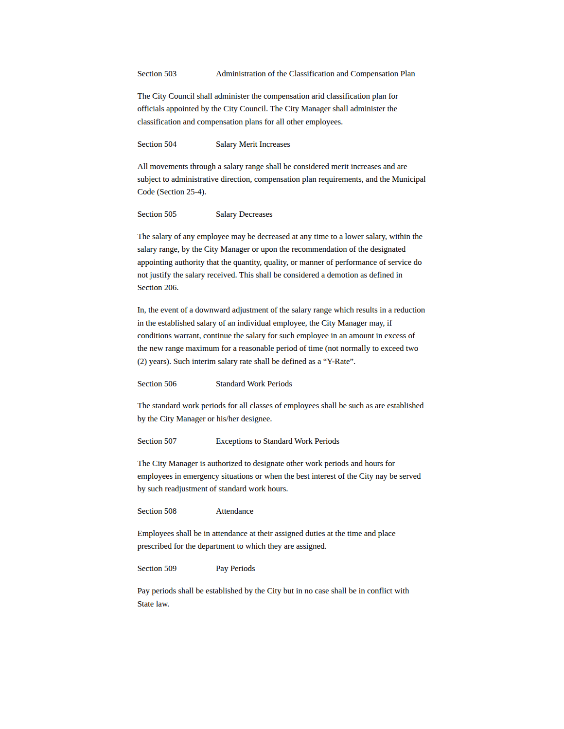Section 503 Administration of the Classification and Compensation Plan
The City Council shall administer the compensation arid classification plan for officials appointed by the City Council. The City Manager shall administer the classification and compensation plans for all other employees.
Section 504 Salary Merit Increases
All movements through a salary range shall be considered merit increases and are subject to administrative direction, compensation plan requirements, and the Municipal Code (Section 25-4).
Section 505 Salary Decreases
The salary of any employee may be decreased at any time to a lower salary, within the salary range, by the City Manager or upon the recommendation of the designated appointing authority that the quantity, quality, or manner of performance of service do not justify the salary received. This shall be considered a demotion as defined in Section 206.
In, the event of a downward adjustment of the salary range which results in a reduction in the established salary of an individual employee, the City Manager may, if conditions warrant, continue the salary for such employee in an amount in excess of the new range maximum for a reasonable period of time (not normally to exceed two (2) years). Such interim salary rate shall be defined as a “Y-Rate”.
Section 506 Standard Work Periods
The standard work periods for all classes of employees shall be such as are established by the City Manager or his/her designee.
Section 507 Exceptions to Standard Work Periods
The City Manager is authorized to designate other work periods and hours for employees in emergency situations or when the best interest of the City nay be served by such readjustment of standard work hours.
Section 508 Attendance
Employees shall be in attendance at their assigned duties at the time and place prescribed for the department to which they are assigned.
Section 509 Pay Periods
Pay periods shall be established by the City but in no case shall be in conflict with State law.